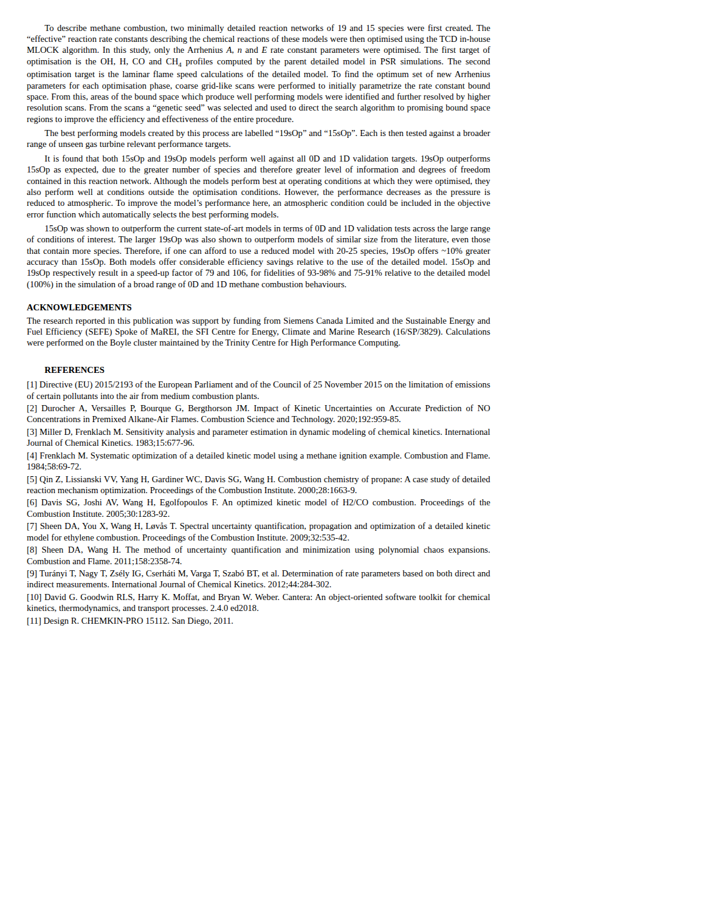To describe methane combustion, two minimally detailed reaction networks of 19 and 15 species were first created. The “effective” reaction rate constants describing the chemical reactions of these models were then optimised using the TCD in-house MLOCK algorithm. In this study, only the Arrhenius A, n and E rate constant parameters were optimised. The first target of optimisation is the OH, H, CO and CH4 profiles computed by the parent detailed model in PSR simulations. The second optimisation target is the laminar flame speed calculations of the detailed model. To find the optimum set of new Arrhenius parameters for each optimisation phase, coarse grid-like scans were performed to initially parametrize the rate constant bound space. From this, areas of the bound space which produce well performing models were identified and further resolved by higher resolution scans. From the scans a “genetic seed” was selected and used to direct the search algorithm to promising bound space regions to improve the efficiency and effectiveness of the entire procedure.
The best performing models created by this process are labelled “19sOp” and “15sOp”. Each is then tested against a broader range of unseen gas turbine relevant performance targets.
It is found that both 15sOp and 19sOp models perform well against all 0D and 1D validation targets. 19sOp outperforms 15sOp as expected, due to the greater number of species and therefore greater level of information and degrees of freedom contained in this reaction network. Although the models perform best at operating conditions at which they were optimised, they also perform well at conditions outside the optimisation conditions. However, the performance decreases as the pressure is reduced to atmospheric. To improve the model’s performance here, an atmospheric condition could be included in the objective error function which automatically selects the best performing models.
15sOp was shown to outperform the current state-of-art models in terms of 0D and 1D validation tests across the large range of conditions of interest. The larger 19sOp was also shown to outperform models of similar size from the literature, even those that contain more species. Therefore, if one can afford to use a reduced model with 20-25 species, 19sOp offers ~10% greater accuracy than 15sOp. Both models offer considerable efficiency savings relative to the use of the detailed model. 15sOp and 19sOp respectively result in a speed-up factor of 79 and 106, for fidelities of 93-98% and 75-91% relative to the detailed model (100%) in the simulation of a broad range of 0D and 1D methane combustion behaviours.
Acknowledgements
The research reported in this publication was support by funding from Siemens Canada Limited and the Sustainable Energy and Fuel Efficiency (SEFE) Spoke of MaREI, the SFI Centre for Energy, Climate and Marine Research (16/SP/3829). Calculations were performed on the Boyle cluster maintained by the Trinity Centre for High Performance Computing.
References
[1] Directive (EU) 2015/2193 of the European Parliament and of the Council of 25 November 2015 on the limitation of emissions of certain pollutants into the air from medium combustion plants.
[2] Durocher A, Versailles P, Bourque G, Bergthorson JM. Impact of Kinetic Uncertainties on Accurate Prediction of NO Concentrations in Premixed Alkane-Air Flames. Combustion Science and Technology. 2020;192:959-85.
[3] Miller D, Frenklach M. Sensitivity analysis and parameter estimation in dynamic modeling of chemical kinetics. International Journal of Chemical Kinetics. 1983;15:677-96.
[4] Frenklach M. Systematic optimization of a detailed kinetic model using a methane ignition example. Combustion and Flame. 1984;58:69-72.
[5] Qin Z, Lissianski VV, Yang H, Gardiner WC, Davis SG, Wang H. Combustion chemistry of propane: A case study of detailed reaction mechanism optimization. Proceedings of the Combustion Institute. 2000;28:1663-9.
[6] Davis SG, Joshi AV, Wang H, Egolfopoulos F. An optimized kinetic model of H2/CO combustion. Proceedings of the Combustion Institute. 2005;30:1283-92.
[7] Sheen DA, You X, Wang H, Løvås T. Spectral uncertainty quantification, propagation and optimization of a detailed kinetic model for ethylene combustion. Proceedings of the Combustion Institute. 2009;32:535-42.
[8] Sheen DA, Wang H. The method of uncertainty quantification and minimization using polynomial chaos expansions. Combustion and Flame. 2011;158:2358-74.
[9] Turányi T, Nagy T, Zsély IG, Cserháti M, Varga T, Szabó BT, et al. Determination of rate parameters based on both direct and indirect measurements. International Journal of Chemical Kinetics. 2012;44:284-302.
[10] David G. Goodwin RLS, Harry K. Moffat, and Bryan W. Weber. Cantera: An object-oriented software toolkit for chemical kinetics, thermodynamics, and transport processes. 2.4.0 ed2018.
[11] Design R. CHEMKIN-PRO 15112. San Diego, 2011.